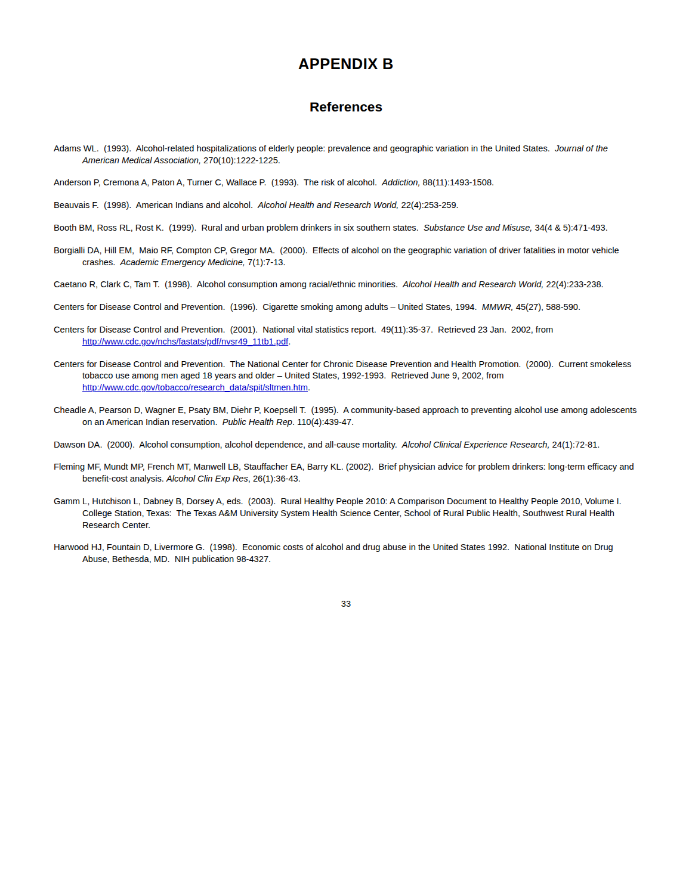APPENDIX B
References
Adams WL. (1993). Alcohol-related hospitalizations of elderly people: prevalence and geographic variation in the United States. Journal of the American Medical Association, 270(10):1222-1225.
Anderson P, Cremona A, Paton A, Turner C, Wallace P. (1993). The risk of alcohol. Addiction, 88(11):1493-1508.
Beauvais F. (1998). American Indians and alcohol. Alcohol Health and Research World, 22(4):253-259.
Booth BM, Ross RL, Rost K. (1999). Rural and urban problem drinkers in six southern states. Substance Use and Misuse, 34(4 & 5):471-493.
Borgialli DA, Hill EM, Maio RF, Compton CP, Gregor MA. (2000). Effects of alcohol on the geographic variation of driver fatalities in motor vehicle crashes. Academic Emergency Medicine, 7(1):7-13.
Caetano R, Clark C, Tam T. (1998). Alcohol consumption among racial/ethnic minorities. Alcohol Health and Research World, 22(4):233-238.
Centers for Disease Control and Prevention. (1996). Cigarette smoking among adults – United States, 1994. MMWR, 45(27), 588-590.
Centers for Disease Control and Prevention. (2001). National vital statistics report. 49(11):35-37. Retrieved 23 Jan. 2002, from http://www.cdc.gov/nchs/fastats/pdf/nvsr49_11tb1.pdf.
Centers for Disease Control and Prevention. The National Center for Chronic Disease Prevention and Health Promotion. (2000). Current smokeless tobacco use among men aged 18 years and older – United States, 1992-1993. Retrieved June 9, 2002, from http://www.cdc.gov/tobacco/research_data/spit/sltmen.htm.
Cheadle A, Pearson D, Wagner E, Psaty BM, Diehr P, Koepsell T. (1995). A community-based approach to preventing alcohol use among adolescents on an American Indian reservation. Public Health Rep. 110(4):439-47.
Dawson DA. (2000). Alcohol consumption, alcohol dependence, and all-cause mortality. Alcohol Clinical Experience Research, 24(1):72-81.
Fleming MF, Mundt MP, French MT, Manwell LB, Stauffacher EA, Barry KL. (2002). Brief physician advice for problem drinkers: long-term efficacy and benefit-cost analysis. Alcohol Clin Exp Res, 26(1):36-43.
Gamm L, Hutchison L, Dabney B, Dorsey A, eds. (2003). Rural Healthy People 2010: A Comparison Document to Healthy People 2010, Volume I. College Station, Texas: The Texas A&M University System Health Science Center, School of Rural Public Health, Southwest Rural Health Research Center.
Harwood HJ, Fountain D, Livermore G. (1998). Economic costs of alcohol and drug abuse in the United States 1992. National Institute on Drug Abuse, Bethesda, MD. NIH publication 98-4327.
33